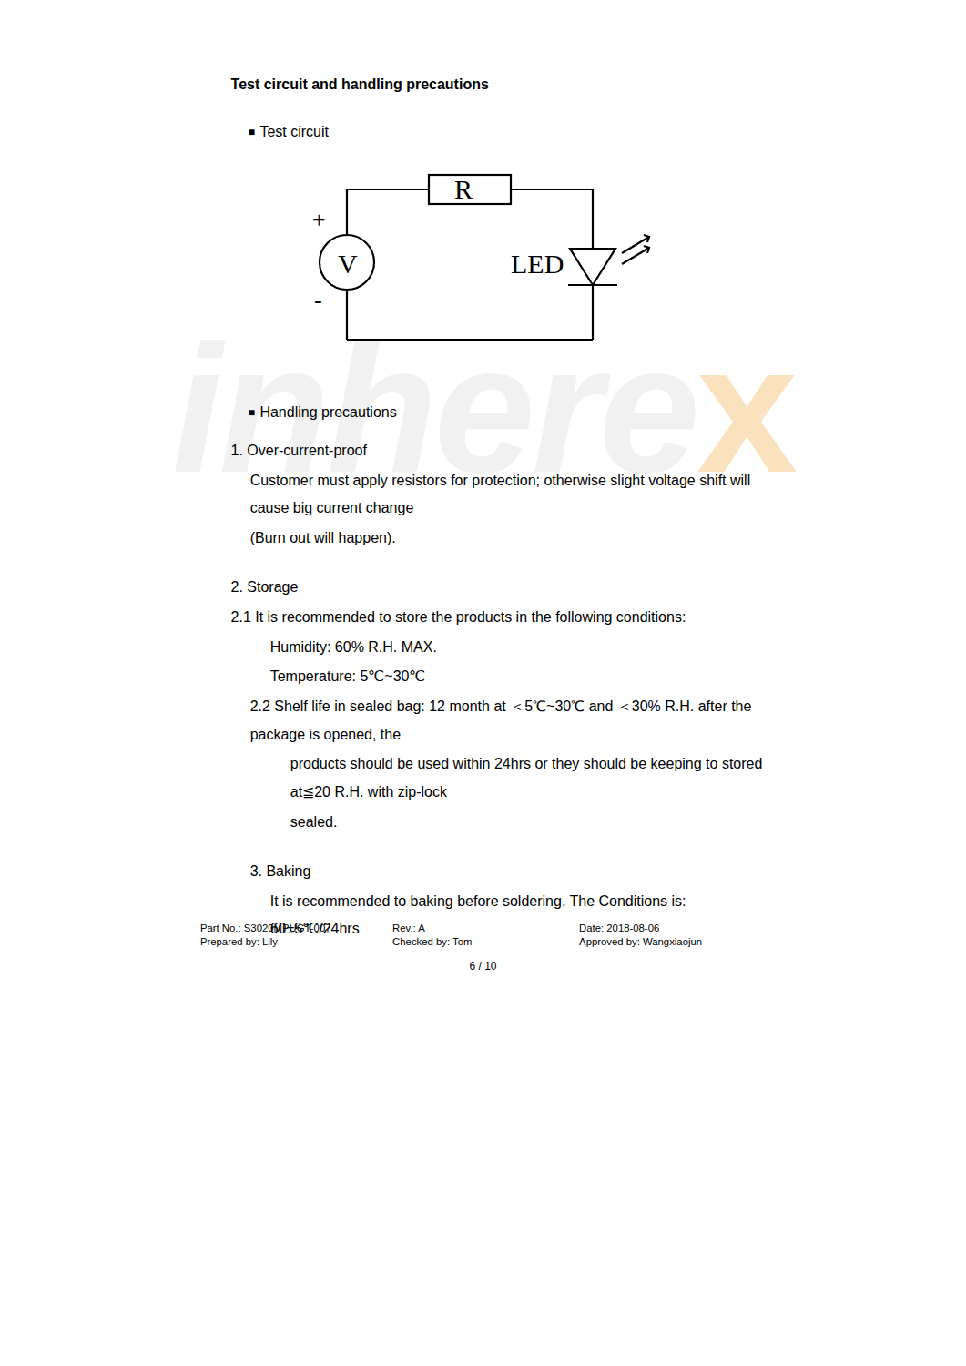inherex
Test circuit and handling precautions
Test circuit
R V LED + -
Handling precautions
1. Over-current-proof
Customer must apply resistors for protection; otherwise slight voltage shift will cause big current change
(Burn out will happen).
2. Storage
2.1 It is recommended to store the products in the following conditions:
Humidity: 60% R.H. MAX.
Temperature: 5℃~30℃
2.2 Shelf life in sealed bag: 12 month at ＜5℃~30℃ and ＜30% R.H. after the package is opened, the
products should be used within 24hrs or they should be keeping to stored at≦20 R.H. with zip-lock
sealed.
3. Baking
It is recommended to baking before soldering. The Conditions is: 60±5℃/24hrs
Part No.: S3020MPUGT-007
Rev.: A
Date: 2018-08-06
Prepared by: Lily
Checked by: Tom
Approved by: Wangxiaojun
6 / 10